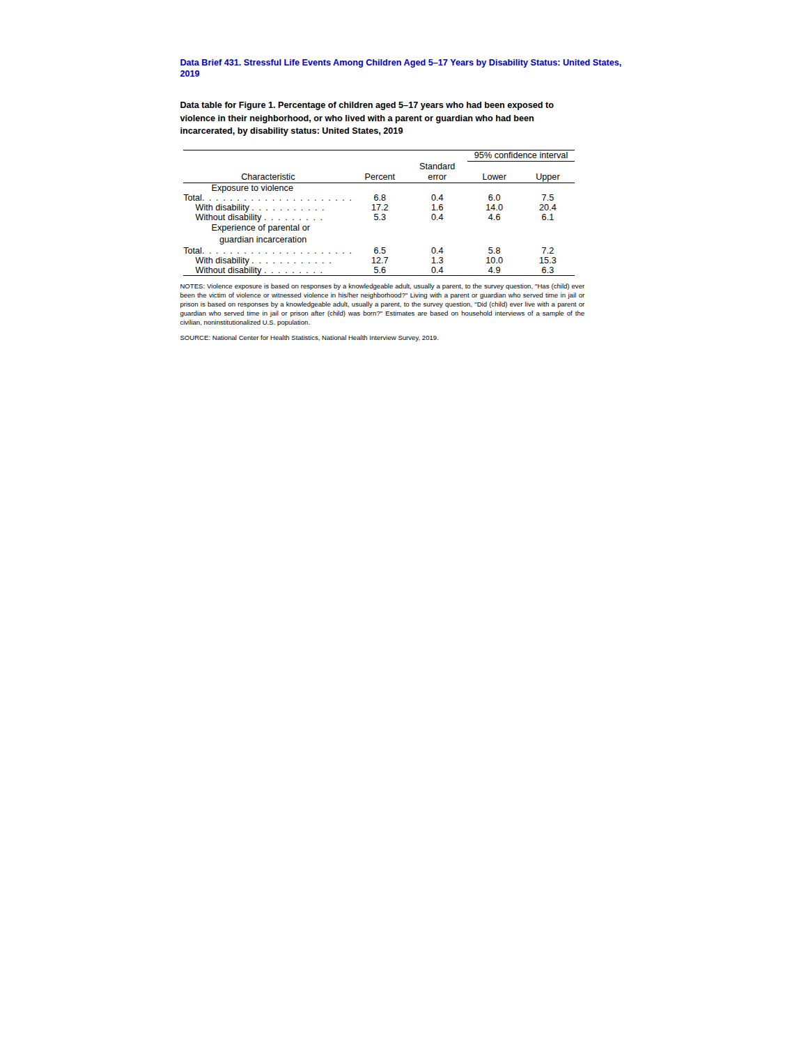Data Brief 431. Stressful Life Events Among Children Aged 5–17 Years by Disability Status: United States, 2019
Data table for Figure 1. Percentage of children aged 5–17 years who had been exposed to violence in their neighborhood, or who lived with a parent or guardian who had been incarcerated, by disability status: United States, 2019
| | | | 95% confidence interval |
| Characteristic | Percent | Standard error | Lower | Upper |
| Exposure to violence | | | | |
| Total . . . . . . . . . . . . . . . . . . . . . . | 6.8 | 0.4 | 6.0 | 7.5 |
| With disability . . . . . . . . . . . | 17.2 | 1.6 | 14.0 | 20.4 |
| Without disability . . . . . . . . . | 5.3 | 0.4 | 4.6 | 6.1 |
| Experience of parental or guardian incarceration | | | | |
| Total . . . . . . . . . . . . . . . . . . . . . . | 6.5 | 0.4 | 5.8 | 7.2 |
| With disability . . . . . . . . . . . . | 12.7 | 1.3 | 10.0 | 15.3 |
| Without disability . . . . . . . . . | 5.6 | 0.4 | 4.9 | 6.3 |
NOTES: Violence exposure is based on responses by a knowledgeable adult, usually a parent, to the survey question, "Has (child) ever been the victim of violence or witnessed violence in his/her neighborhood?" Living with a parent or guardian who served time in jail or prison is based on responses by a knowledgeable adult, usually a parent, to the survey question, "Did (child) ever live with a parent or guardian who served time in jail or prison after (child) was born?" Estimates are based on household interviews of a sample of the civilian, noninstitutionalized U.S. population.
SOURCE: National Center for Health Statistics, National Health Interview Survey, 2019.